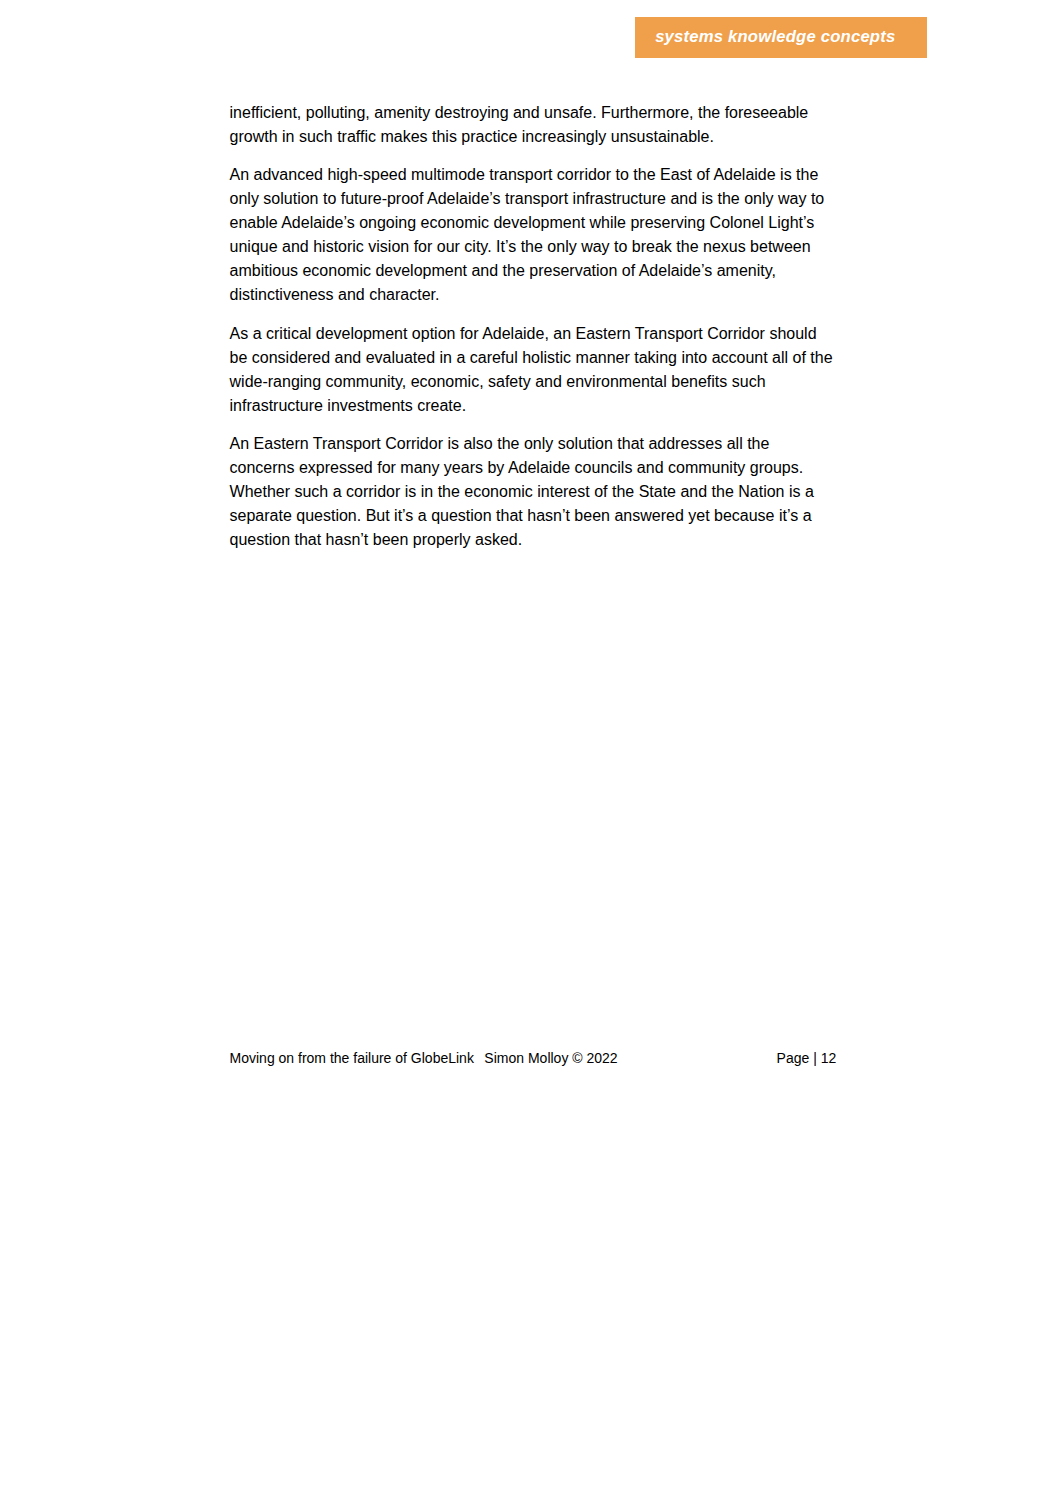systems knowledge concepts
inefficient, polluting, amenity destroying and unsafe. Furthermore, the foreseeable growth in such traffic makes this practice increasingly unsustainable.
An advanced high-speed multimode transport corridor to the East of Adelaide is the only solution to future-proof Adelaide’s transport infrastructure and is the only way to enable Adelaide’s ongoing economic development while preserving Colonel Light’s unique and historic vision for our city. It’s the only way to break the nexus between ambitious economic development and the preservation of Adelaide’s amenity, distinctiveness and character.
As a critical development option for Adelaide, an Eastern Transport Corridor should be considered and evaluated in a careful holistic manner taking into account all of the wide-ranging community, economic, safety and environmental benefits such infrastructure investments create.
An Eastern Transport Corridor is also the only solution that addresses all the concerns expressed for many years by Adelaide councils and community groups. Whether such a corridor is in the economic interest of the State and the Nation is a separate question. But it’s a question that hasn’t been answered yet because it’s a question that hasn’t been properly asked.
| Moving on from the failure of GlobeLink | Simon Molloy © 2022 | Page / 12 |